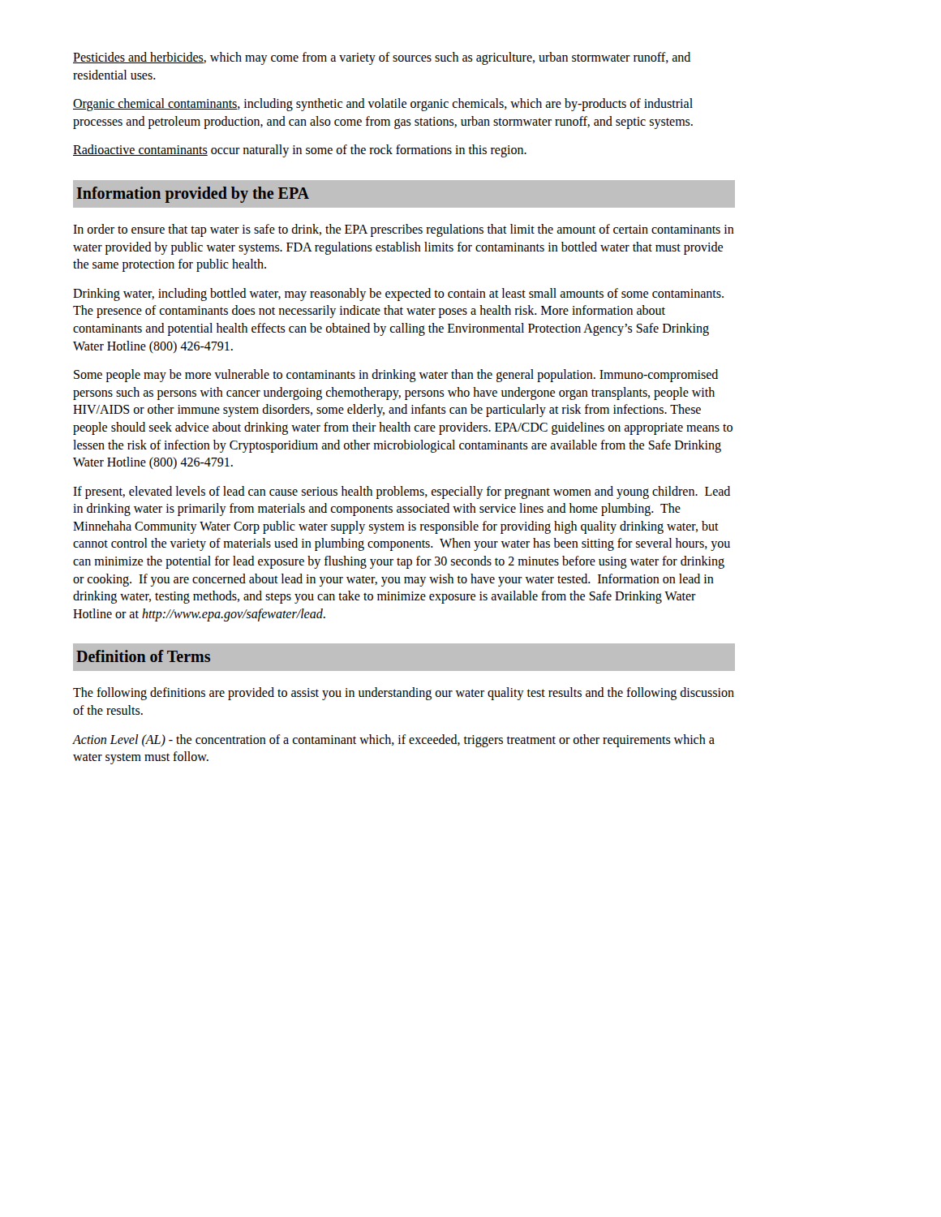Pesticides and herbicides, which may come from a variety of sources such as agriculture, urban stormwater runoff, and residential uses.
Organic chemical contaminants, including synthetic and volatile organic chemicals, which are by-products of industrial processes and petroleum production, and can also come from gas stations, urban stormwater runoff, and septic systems.
Radioactive contaminants occur naturally in some of the rock formations in this region.
Information provided by the EPA
In order to ensure that tap water is safe to drink, the EPA prescribes regulations that limit the amount of certain contaminants in water provided by public water systems. FDA regulations establish limits for contaminants in bottled water that must provide the same protection for public health.
Drinking water, including bottled water, may reasonably be expected to contain at least small amounts of some contaminants. The presence of contaminants does not necessarily indicate that water poses a health risk. More information about contaminants and potential health effects can be obtained by calling the Environmental Protection Agency’s Safe Drinking Water Hotline (800) 426-4791.
Some people may be more vulnerable to contaminants in drinking water than the general population. Immuno-compromised persons such as persons with cancer undergoing chemotherapy, persons who have undergone organ transplants, people with HIV/AIDS or other immune system disorders, some elderly, and infants can be particularly at risk from infections. These people should seek advice about drinking water from their health care providers. EPA/CDC guidelines on appropriate means to lessen the risk of infection by Cryptosporidium and other microbiological contaminants are available from the Safe Drinking Water Hotline (800) 426-4791.
If present, elevated levels of lead can cause serious health problems, especially for pregnant women and young children. Lead in drinking water is primarily from materials and components associated with service lines and home plumbing. The Minnehaha Community Water Corp public water supply system is responsible for providing high quality drinking water, but cannot control the variety of materials used in plumbing components. When your water has been sitting for several hours, you can minimize the potential for lead exposure by flushing your tap for 30 seconds to 2 minutes before using water for drinking or cooking. If you are concerned about lead in your water, you may wish to have your water tested. Information on lead in drinking water, testing methods, and steps you can take to minimize exposure is available from the Safe Drinking Water Hotline or at http://www.epa.gov/safewater/lead.
Definition of Terms
The following definitions are provided to assist you in understanding our water quality test results and the following discussion of the results.
Action Level (AL) - the concentration of a contaminant which, if exceeded, triggers treatment or other requirements which a water system must follow.